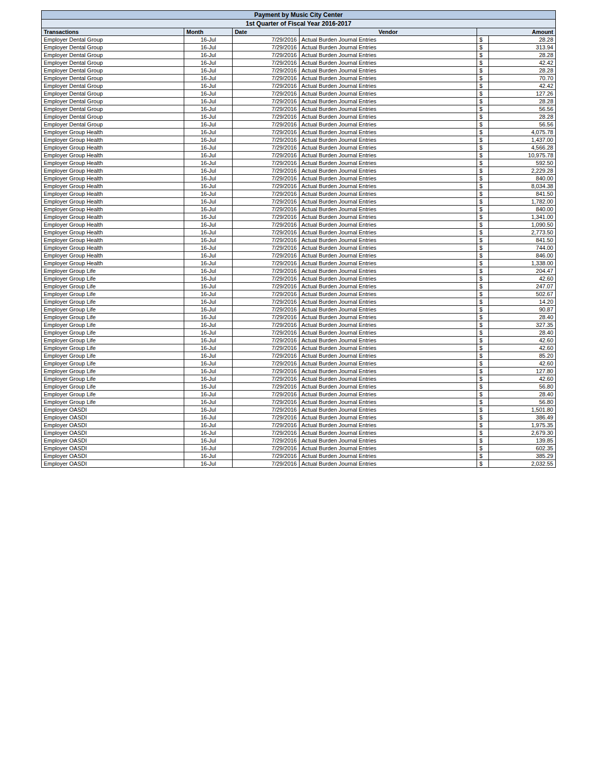| Payment by Music City Center |
| --- |
| 1st Quarter of Fiscal Year 2016-2017 |
| Transactions | Month | Date | Vendor | Amount |
| Employer Dental Group | 16-Jul | 7/29/2016 | Actual Burden Journal Entries | $ | 28.28 |
| Employer Dental Group | 16-Jul | 7/29/2016 | Actual Burden Journal Entries | $ | 313.94 |
| Employer Dental Group | 16-Jul | 7/29/2016 | Actual Burden Journal Entries | $ | 28.28 |
| Employer Dental Group | 16-Jul | 7/29/2016 | Actual Burden Journal Entries | $ | 42.42 |
| Employer Dental Group | 16-Jul | 7/29/2016 | Actual Burden Journal Entries | $ | 28.28 |
| Employer Dental Group | 16-Jul | 7/29/2016 | Actual Burden Journal Entries | $ | 70.70 |
| Employer Dental Group | 16-Jul | 7/29/2016 | Actual Burden Journal Entries | $ | 42.42 |
| Employer Dental Group | 16-Jul | 7/29/2016 | Actual Burden Journal Entries | $ | 127.26 |
| Employer Dental Group | 16-Jul | 7/29/2016 | Actual Burden Journal Entries | $ | 28.28 |
| Employer Dental Group | 16-Jul | 7/29/2016 | Actual Burden Journal Entries | $ | 56.56 |
| Employer Dental Group | 16-Jul | 7/29/2016 | Actual Burden Journal Entries | $ | 28.28 |
| Employer Dental Group | 16-Jul | 7/29/2016 | Actual Burden Journal Entries | $ | 56.56 |
| Employer Group Health | 16-Jul | 7/29/2016 | Actual Burden Journal Entries | $ | 4,075.78 |
| Employer Group Health | 16-Jul | 7/29/2016 | Actual Burden Journal Entries | $ | 1,437.00 |
| Employer Group Health | 16-Jul | 7/29/2016 | Actual Burden Journal Entries | $ | 4,566.28 |
| Employer Group Health | 16-Jul | 7/29/2016 | Actual Burden Journal Entries | $ | 10,975.78 |
| Employer Group Health | 16-Jul | 7/29/2016 | Actual Burden Journal Entries | $ | 592.50 |
| Employer Group Health | 16-Jul | 7/29/2016 | Actual Burden Journal Entries | $ | 2,229.28 |
| Employer Group Health | 16-Jul | 7/29/2016 | Actual Burden Journal Entries | $ | 840.00 |
| Employer Group Health | 16-Jul | 7/29/2016 | Actual Burden Journal Entries | $ | 8,034.38 |
| Employer Group Health | 16-Jul | 7/29/2016 | Actual Burden Journal Entries | $ | 841.50 |
| Employer Group Health | 16-Jul | 7/29/2016 | Actual Burden Journal Entries | $ | 1,782.00 |
| Employer Group Health | 16-Jul | 7/29/2016 | Actual Burden Journal Entries | $ | 840.00 |
| Employer Group Health | 16-Jul | 7/29/2016 | Actual Burden Journal Entries | $ | 1,341.00 |
| Employer Group Health | 16-Jul | 7/29/2016 | Actual Burden Journal Entries | $ | 1,090.50 |
| Employer Group Health | 16-Jul | 7/29/2016 | Actual Burden Journal Entries | $ | 2,773.50 |
| Employer Group Health | 16-Jul | 7/29/2016 | Actual Burden Journal Entries | $ | 841.50 |
| Employer Group Health | 16-Jul | 7/29/2016 | Actual Burden Journal Entries | $ | 744.00 |
| Employer Group Health | 16-Jul | 7/29/2016 | Actual Burden Journal Entries | $ | 846.00 |
| Employer Group Health | 16-Jul | 7/29/2016 | Actual Burden Journal Entries | $ | 1,338.00 |
| Employer Group Life | 16-Jul | 7/29/2016 | Actual Burden Journal Entries | $ | 204.47 |
| Employer Group Life | 16-Jul | 7/29/2016 | Actual Burden Journal Entries | $ | 42.60 |
| Employer Group Life | 16-Jul | 7/29/2016 | Actual Burden Journal Entries | $ | 247.07 |
| Employer Group Life | 16-Jul | 7/29/2016 | Actual Burden Journal Entries | $ | 502.67 |
| Employer Group Life | 16-Jul | 7/29/2016 | Actual Burden Journal Entries | $ | 14.20 |
| Employer Group Life | 16-Jul | 7/29/2016 | Actual Burden Journal Entries | $ | 90.87 |
| Employer Group Life | 16-Jul | 7/29/2016 | Actual Burden Journal Entries | $ | 28.40 |
| Employer Group Life | 16-Jul | 7/29/2016 | Actual Burden Journal Entries | $ | 327.35 |
| Employer Group Life | 16-Jul | 7/29/2016 | Actual Burden Journal Entries | $ | 28.40 |
| Employer Group Life | 16-Jul | 7/29/2016 | Actual Burden Journal Entries | $ | 42.60 |
| Employer Group Life | 16-Jul | 7/29/2016 | Actual Burden Journal Entries | $ | 42.60 |
| Employer Group Life | 16-Jul | 7/29/2016 | Actual Burden Journal Entries | $ | 85.20 |
| Employer Group Life | 16-Jul | 7/29/2016 | Actual Burden Journal Entries | $ | 42.60 |
| Employer Group Life | 16-Jul | 7/29/2016 | Actual Burden Journal Entries | $ | 127.80 |
| Employer Group Life | 16-Jul | 7/29/2016 | Actual Burden Journal Entries | $ | 42.60 |
| Employer Group Life | 16-Jul | 7/29/2016 | Actual Burden Journal Entries | $ | 56.80 |
| Employer Group Life | 16-Jul | 7/29/2016 | Actual Burden Journal Entries | $ | 28.40 |
| Employer Group Life | 16-Jul | 7/29/2016 | Actual Burden Journal Entries | $ | 56.80 |
| Employer OASDI | 16-Jul | 7/29/2016 | Actual Burden Journal Entries | $ | 1,501.80 |
| Employer OASDI | 16-Jul | 7/29/2016 | Actual Burden Journal Entries | $ | 386.49 |
| Employer OASDI | 16-Jul | 7/29/2016 | Actual Burden Journal Entries | $ | 1,975.35 |
| Employer OASDI | 16-Jul | 7/29/2016 | Actual Burden Journal Entries | $ | 2,679.30 |
| Employer OASDI | 16-Jul | 7/29/2016 | Actual Burden Journal Entries | $ | 139.85 |
| Employer OASDI | 16-Jul | 7/29/2016 | Actual Burden Journal Entries | $ | 602.35 |
| Employer OASDI | 16-Jul | 7/29/2016 | Actual Burden Journal Entries | $ | 385.29 |
| Employer OASDI | 16-Jul | 7/29/2016 | Actual Burden Journal Entries | $ | 2,032.55 |